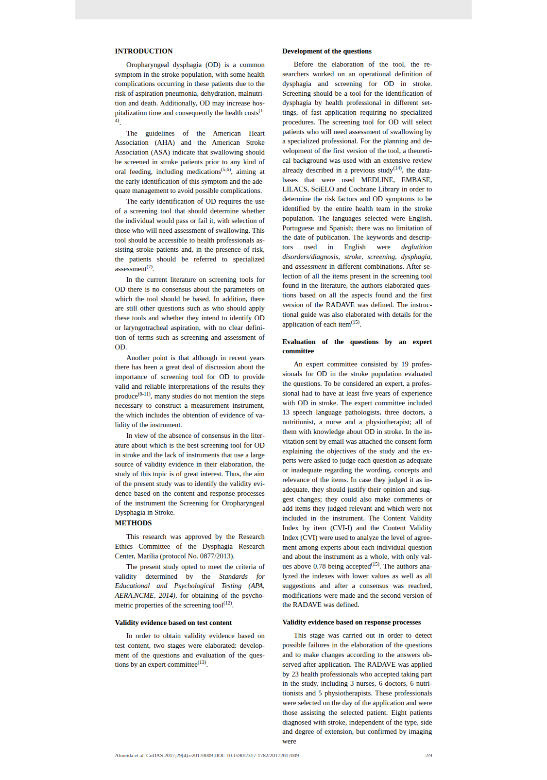Introduction
Oropharyngeal dysphagia (OD) is a common symptom in the stroke population, with some health complications occurring in these patients due to the risk of aspiration pneumonia, dehydration, malnutrition and death. Additionally, OD may increase hospitalization time and consequently the health costs(1-4).
The guidelines of the American Heart Association (AHA) and the American Stroke Association (ASA) indicate that swallowing should be screened in stroke patients prior to any kind of oral feeding, including medications(5,6), aiming at the early identification of this symptom and the adequate management to avoid possible complications.
The early identification of OD requires the use of a screening tool that should determine whether the individual would pass or fail it, with selection of those who will need assessment of swallowing. This tool should be accessible to health professionals assisting stroke patients and, in the presence of risk, the patients should be referred to specialized assessment(7).
In the current literature on screening tools for OD there is no consensus about the parameters on which the tool should be based. In addition, there are still other questions such as who should apply these tools and whether they intend to identify OD or laryngotracheal aspiration, with no clear definition of terms such as screening and assessment of OD.
Another point is that although in recent years there has been a great deal of discussion about the importance of screening tool for OD to provide valid and reliable interpretations of the results they produce(8-11), many studies do not mention the steps necessary to construct a measurement instrument, the which includes the obtention of evidence of validity of the instrument.
In view of the absence of consensus in the literature about which is the best screening tool for OD in stroke and the lack of instruments that use a large source of validity evidence in their elaboration, the study of this topic is of great interest. Thus, the aim of the present study was to identify the validity evidence based on the content and response processes of the instrument the Screening for Oropharyngeal Dysphagia in Stroke.
Methods
This research was approved by the Research Ethics Committee of the Dysphagia Research Center, Marília (protocol No. 0877/2013).
The present study opted to meet the criteria of validity determined by the Standards for Educational and Psychological Testing (APA, AERA,NCME, 2014), for obtaining of the psychometric properties of the screening tool(12).
Validity evidence based on test content
In order to obtain validity evidence based on test content, two stages were elaborated: development of the questions and evaluation of the questions by an expert committee(13).
Development of the questions
Before the elaboration of the tool, the researchers worked on an operational definition of dysphagia and screening for OD in stroke. Screening should be a tool for the identification of dysphagia by health professional in different settings, of fast application requiring no specialized procedures. The screening tool for OD will select patients who will need assessment of swallowing by a specialized professional. For the planning and development of the first version of the tool, a theoretical background was used with an extensive review already described in a previous study(14), the databases that were used MEDLINE, EMBASE, LILACS, SciELO and Cochrane Library in order to determine the risk factors and OD symptoms to be identified by the entire health team in the stroke population. The languages selected were English, Portuguese and Spanish; there was no limitation of the date of publication. The keywords and descriptors used in English were deglutition disorders/diagnosis, stroke, screening, dysphagia, and assessment in different combinations. After selection of all the items present in the screening tool found in the literature, the authors elaborated questions based on all the aspects found and the first version of the RADAVE was defined. The instructional guide was also elaborated with details for the application of each item(15).
Evaluation of the questions by an expert committee
An expert committee consisted by 19 professionals for OD in the stroke population evaluated the questions. To be considered an expert, a professional had to have at least five years of experience with OD in stroke. The expert committee included 13 speech language pathologists, three doctors, a nutritionist, a nurse and a physiotherapist; all of them with knowledge about OD in stroke. In the invitation sent by email was attached the consent form explaining the objectives of the study and the experts were asked to judge each question as adequate or inadequate regarding the wording, concepts and relevance of the items. In case they judged it as inadequate, they should justify their opinion and suggest changes; they could also make comments or add items they judged relevant and which were not included in the instrument. The Content Validity Index by item (CVI-I) and the Content Validity Index (CVI) were used to analyze the level of agreement among experts about each individual question and about the instrument as a whole, with only values above 0.78 being accepted(15). The authors analyzed the indexes with lower values as well as all suggestions and after a consensus was reached, modifications were made and the second version of the RADAVE was defined.
Validity evidence based on response processes
This stage was carried out in order to detect possible failures in the elaboration of the questions and to make changes according to the answers observed after application. The RADAVE was applied by 23 health professionals who accepted taking part in the study, including 3 nurses, 6 doctors, 6 nutritionists and 5 physiotherapists. These professionals were selected on the day of the application and were those assisting the selected patient. Eight patients diagnosed with stroke, independent of the type, side and degree of extension, but confirmed by imaging were
Almeida et al. CoDAS 2017;29(4):e20170009 DOI: 10.1590/2317-1782/20172017009
2/9